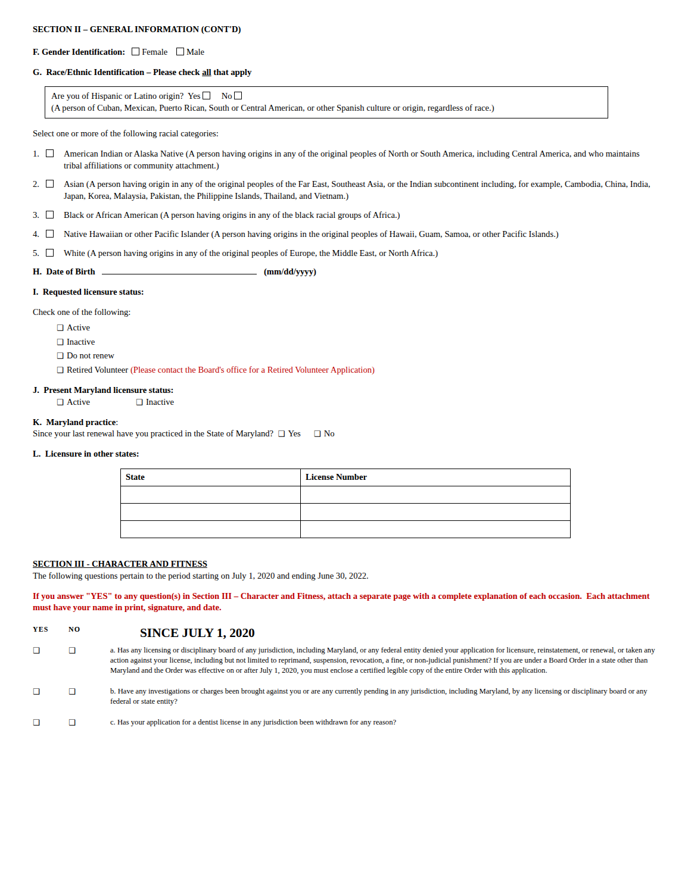SECTION II – GENERAL INFORMATION (CONT'D)
F. Gender Identification: Female Male
G. Race/Ethnic Identification – Please check all that apply
Are you of Hispanic or Latino origin? Yes No
(A person of Cuban, Mexican, Puerto Rican, South or Central American, or other Spanish culture or origin, regardless of race.)
Select one or more of the following racial categories:
1. American Indian or Alaska Native (A person having origins in any of the original peoples of North or South America, including Central America, and who maintains tribal affiliations or community attachment.)
2. Asian (A person having origin in any of the original peoples of the Far East, Southeast Asia, or the Indian subcontinent including, for example, Cambodia, China, India, Japan, Korea, Malaysia, Pakistan, the Philippine Islands, Thailand, and Vietnam.)
3. Black or African American (A person having origins in any of the black racial groups of Africa.)
4. Native Hawaiian or other Pacific Islander (A person having origins in the original peoples of Hawaii, Guam, Samoa, or other Pacific Islands.)
5. White (A person having origins in any of the original peoples of Europe, the Middle East, or North Africa.)
H. Date of Birth (mm/dd/yyyy)
I. Requested licensure status:
Check one of the following:
❑Active
❑Inactive
❑Do not renew
❑Retired Volunteer (Please contact the Board's office for a Retired Volunteer Application)
J. Present Maryland licensure status:
❑Active ❑Inactive
K. Maryland practice:
Since your last renewal have you practiced in the State of Maryland? ❑Yes ❑No
L. Licensure in other states:
| State | License Number |
| --- | --- |
SECTION III - CHARACTER AND FITNESS
The following questions pertain to the period starting on July 1, 2020 and ending June 30, 2022.
If you answer "YES" to any question(s) in Section III – Character and Fitness, attach a separate page with a complete explanation of each occasion. Each attachment must have your name in print, signature, and date.
YES
NO
SINCE JULY 1, 2020
❑
❑
a. Has any licensing or disciplinary board of any jurisdiction, including Maryland, or any federal entity denied your application for licensure, reinstatement, or renewal, or taken any action against your license, including but not limited to reprimand, suspension, revocation, a fine, or non-judicial punishment? If you are under a Board Order in a state other than Maryland and the Order was effective on or after July 1, 2020, you must enclose a certified legible copy of the entire Order with this application.
❑
❑
b. Have any investigations or charges been brought against you or are any currently pending in any jurisdiction, including Maryland, by any licensing or disciplinary board or any federal or state entity?
❑
❑
c. Has your application for a dentist license in any jurisdiction been withdrawn for any reason?